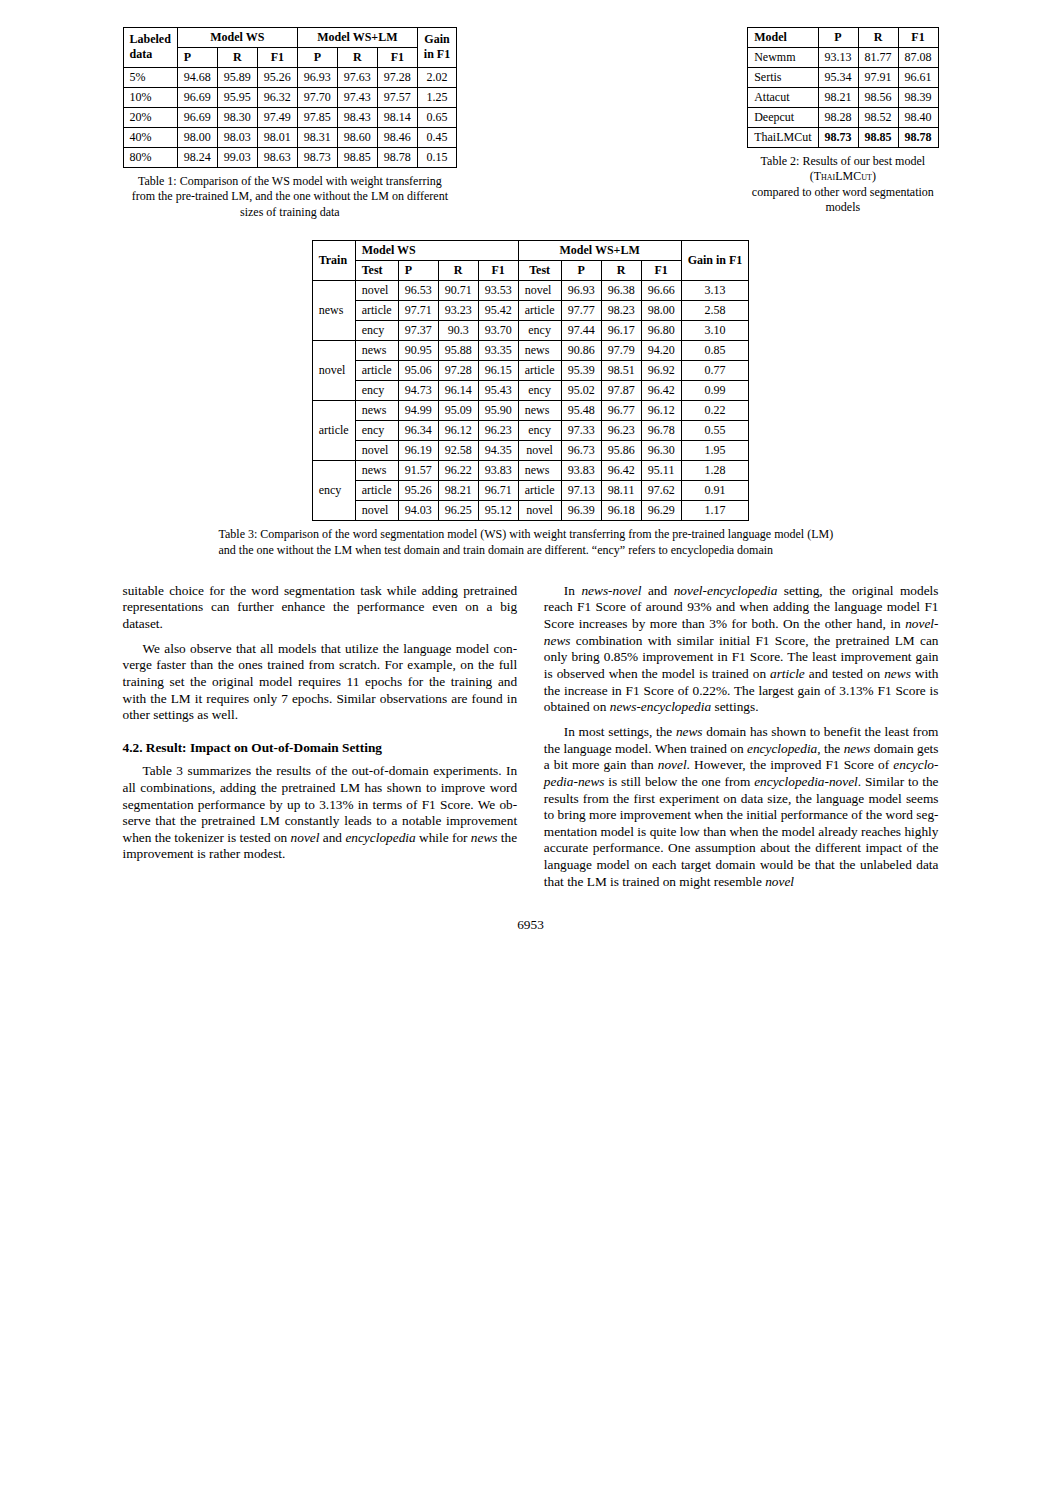Table 1: Comparison of the WS model with weight transferring from the pre-trained LM, and the one without the LM on different sizes of training data
| Labeled data | Model WS | Model WS+LM | Gain in F1 |
| --- | --- | --- | --- |
| P | R | F1 | P | R | F1 |
| 5% | 94.68 | 95.89 | 95.26 | 96.93 | 97.63 | 97.28 | 2.02 |
| 10% | 96.69 | 95.95 | 96.32 | 97.70 | 97.43 | 97.57 | 1.25 |
| 20% | 96.69 | 98.30 | 97.49 | 97.85 | 98.43 | 98.14 | 0.65 |
| 40% | 98.00 | 98.03 | 98.01 | 98.31 | 98.60 | 98.46 | 0.45 |
| 80% | 98.24 | 99.03 | 98.63 | 98.73 | 98.85 | 98.78 | 0.15 |
Table 2: Results of our best model ( ThaiLMCut ) compared to other word segmentation models
| Model | P | R | F1 |
| --- | --- | --- | --- |
| Newmm | 93.13 | 81.77 | 87.08 |
| Sertis | 95.34 | 97.91 | 96.61 |
| Attacut | 98.21 | 98.56 | 98.39 |
| Deepcut | 98.28 | 98.52 | 98.40 |
| ThaiLMCut | 98.73 | 98.85 | 98.78 |
| Train | Model WS | Model WS+LM | Gain in F1 |
| --- | --- | --- | --- |
| Test | P | R | F1 | Test | P | R | F1 |
| news | novel | 96.53 | 90.71 | 93.53 | novel | 96.93 | 96.38 | 96.66 | 3.13 |
| article | 97.71 | 93.23 | 95.42 | article | 97.77 | 98.23 | 98.00 | 2.58 |
| ency | 97.37 | 90.3 | 93.70 | ency | 97.44 | 96.17 | 96.80 | 3.10 |
| novel | news | 90.95 | 95.88 | 93.35 | news | 90.86 | 97.79 | 94.20 | 0.85 |
| article | 95.06 | 97.28 | 96.15 | article | 95.39 | 98.51 | 96.92 | 0.77 |
| ency | 94.73 | 96.14 | 95.43 | ency | 95.02 | 97.87 | 96.42 | 0.99 |
| article | news | 94.99 | 95.09 | 95.90 | news | 95.48 | 96.77 | 96.12 | 0.22 |
| ency | 96.34 | 96.12 | 96.23 | ency | 97.33 | 96.23 | 96.78 | 0.55 |
| novel | 96.19 | 92.58 | 94.35 | novel | 96.73 | 95.86 | 96.30 | 1.95 |
| ency | news | 91.57 | 96.22 | 93.83 | news | 93.83 | 96.42 | 95.11 | 1.28 |
| article | 95.26 | 98.21 | 96.71 | article | 97.13 | 98.11 | 97.62 | 0.91 |
| novel | 94.03 | 96.25 | 95.12 | novel | 96.39 | 96.18 | 96.29 | 1.17 |
Table 3: Comparison of the word segmentation model (WS) with weight transferring from the pre-trained language model (LM) and the one without the LM when test domain and train domain are different. “ency” refers to encyclopedia domain
suitable choice for the word segmentation task while adding pretrained representations can further enhance the performance even on a big dataset.
We also observe that all models that utilize the language model converge faster than the ones trained from scratch. For example, on the full training set the original model requires 11 epochs for the training and with the LM it requires only 7 epochs. Similar observations are found in other settings as well.
4.2. Result: Impact on Out-of-Domain Setting
Table 3 summarizes the results of the out-of-domain experiments. In all combinations, adding the pretrained LM has shown to improve word segmentation performance by up to 3.13% in terms of F1 Score. We observe that the pretrained LM constantly leads to a notable improvement when the tokenizer is tested on novel and encyclopedia while for news the improvement is rather modest.
In news-novel and novel-encyclopedia setting, the original models reach F1 Score of around 93% and when adding the language model F1 Score increases by more than 3% for both. On the other hand, in novel-news combination with similar initial F1 Score, the pretrained LM can only bring 0.85% improvement in F1 Score. The least improvement gain is observed when the model is trained on article and tested on news with the increase in F1 Score of 0.22%. The largest gain of 3.13% F1 Score is obtained on news-encyclopedia settings.
In most settings, the news domain has shown to benefit the least from the language model. When trained on encyclopedia, the news domain gets a bit more gain than novel. However, the improved F1 Score of encyclopedia-news is still below the one from encyclopedia-novel. Similar to the results from the first experiment on data size, the language model seems to bring more improvement when the initial performance of the word segmentation model is quite low than when the model already reaches highly accurate performance. One assumption about the different impact of the language model on each target domain would be that the unlabeled data that the LM is trained on might resemble novel
6953